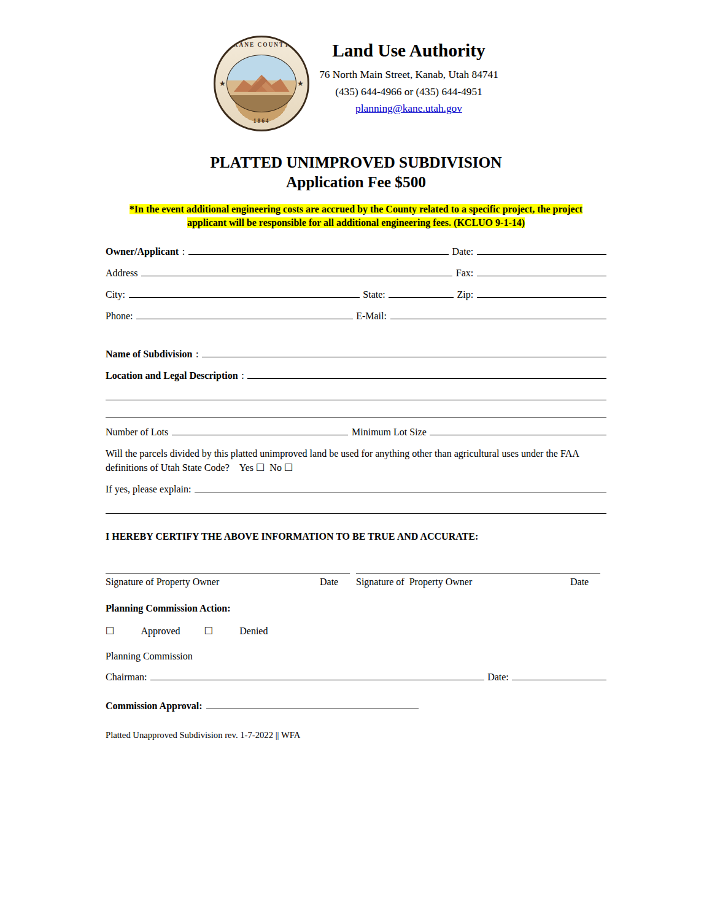KANE COUNTY
★★
1864
Land Use Authority
76 North Main Street, Kanab, Utah 84741
(435) 644-4966 or (435) 644-4951
planning@kane.utah.gov
PLATTED UNIMPROVED SUBDIVISION Application Fee $500
*In the event additional engineering costs are accrued by the County related to a specific project, the project applicant will be responsible for all additional engineering fees. (KCLUO 9-1-14)
Owner/Applicant: Date:
Address Fax:
City: State: Zip:
Phone: E-Mail:
Name of Subdivision:
Location and Legal Description:
Number of Lots Minimum Lot Size
Will the parcels divided by this platted unimproved land be used for anything other than agricultural uses under the FAA definitions of Utah State Code? Yes ☐ No ☐
If yes, please explain:
I HEREBY CERTIFY THE ABOVE INFORMATION TO BE TRUE AND ACCURATE:
| Signature of Property Owner Date | Signature of Property Owner Date |
Planning Commission Action:
☐ Approved ☐ Denied
Planning Commission
Chairman: Date:
Commission Approval:
Platted Unapproved Subdivision rev. 1-7-2022 || WFA